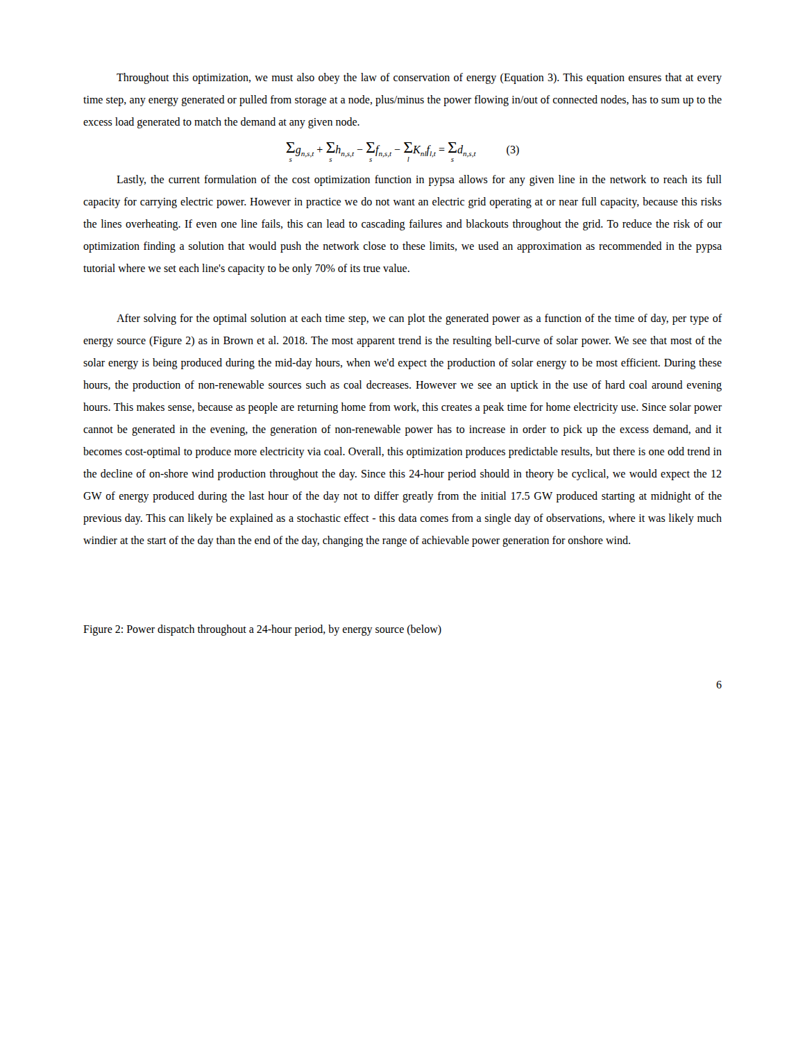Throughout this optimization, we must also obey the law of conservation of energy (Equation 3). This equation ensures that at every time step, any energy generated or pulled from storage at a node, plus/minus the power flowing in/out of connected nodes, has to sum up to the excess load generated to match the demand at any given node.
Σs gn,s,t + Σs hn,s,t − Σs fn,s,t − Σl Knlfl,t = Σs dn,s,t (3)
Lastly, the current formulation of the cost optimization function in pypsa allows for any given line in the network to reach its full capacity for carrying electric power. However in practice we do not want an electric grid operating at or near full capacity, because this risks the lines overheating. If even one line fails, this can lead to cascading failures and blackouts throughout the grid. To reduce the risk of our optimization finding a solution that would push the network close to these limits, we used an approximation as recommended in the pypsa tutorial where we set each line's capacity to be only 70% of its true value.
After solving for the optimal solution at each time step, we can plot the generated power as a function of the time of day, per type of energy source (Figure 2) as in Brown et al. 2018. The most apparent trend is the resulting bell-curve of solar power. We see that most of the solar energy is being produced during the mid-day hours, when we'd expect the production of solar energy to be most efficient. During these hours, the production of non-renewable sources such as coal decreases. However we see an uptick in the use of hard coal around evening hours. This makes sense, because as people are returning home from work, this creates a peak time for home electricity use. Since solar power cannot be generated in the evening, the generation of non-renewable power has to increase in order to pick up the excess demand, and it becomes cost-optimal to produce more electricity via coal. Overall, this optimization produces predictable results, but there is one odd trend in the decline of on-shore wind production throughout the day. Since this 24-hour period should in theory be cyclical, we would expect the 12 GW of energy produced during the last hour of the day not to differ greatly from the initial 17.5 GW produced starting at midnight of the previous day. This can likely be explained as a stochastic effect - this data comes from a single day of observations, where it was likely much windier at the start of the day than the end of the day, changing the range of achievable power generation for onshore wind.
Figure 2: Power dispatch throughout a 24-hour period, by energy source (below)
6